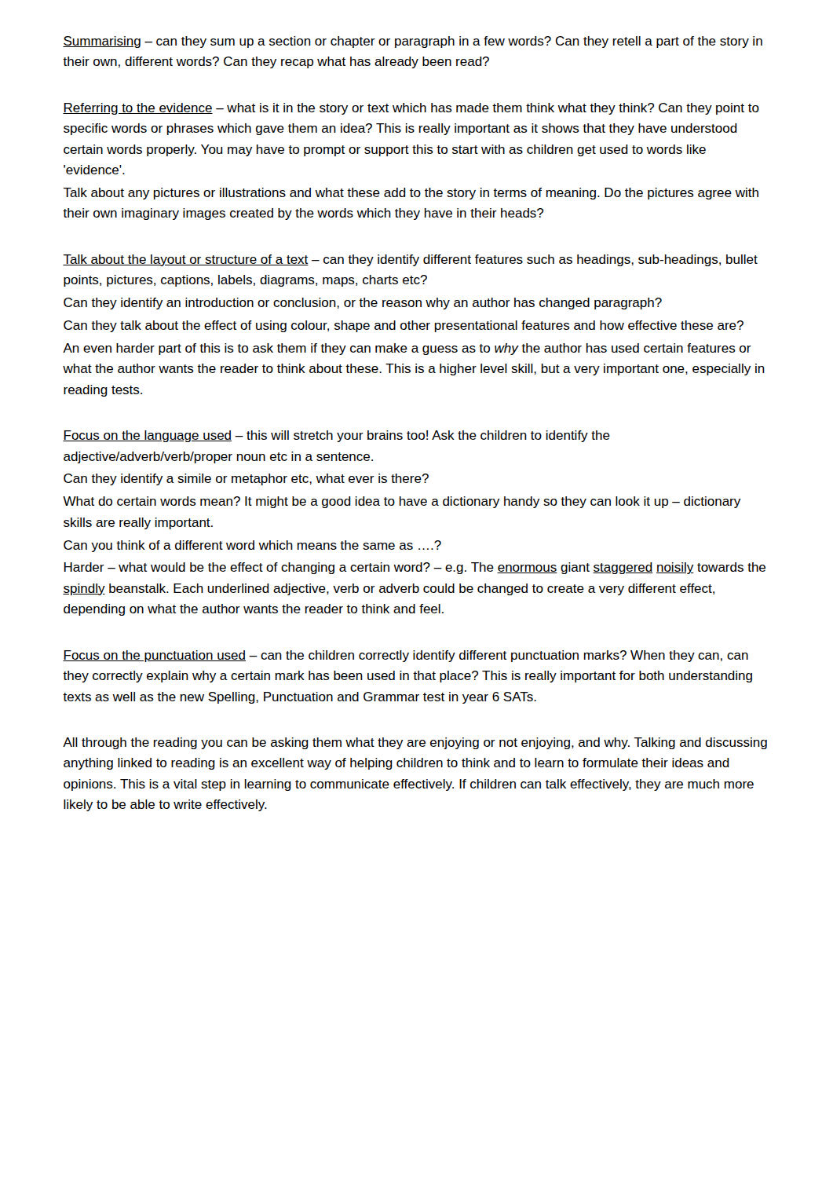Summarising
– can they sum up a section or chapter or paragraph in a few words? Can they retell a part of the story in their own, different words? Can they recap what has already been read?
Referring to the evidence
– what is it in the story or text which has made them think what they think? Can they point to specific words or phrases which gave them an idea? This is really important as it shows that they have understood certain words properly. You may have to prompt or support this to start with as children get used to words like 'evidence'.
Talk about any pictures or illustrations and what these add to the story in terms of meaning. Do the pictures agree with their own imaginary images created by the words which they have in their heads?
Talk about the layout or structure of a text
– can they identify different features such as headings, sub-headings, bullet points, pictures, captions, labels, diagrams, maps, charts etc?
Can they identify an introduction or conclusion, or the reason why an author has changed paragraph?
Can they talk about the effect of using colour, shape and other presentational features and how effective these are?
An even harder part of this is to ask them if they can make a guess as to why the author has used certain features or what the author wants the reader to think about these. This is a higher level skill, but a very important one, especially in reading tests.
Focus on the language used
– this will stretch your brains too! Ask the children to identify the adjective/adverb/verb/proper noun etc in a sentence.
Can they identify a simile or metaphor etc, what ever is there?
What do certain words mean? It might be a good idea to have a dictionary handy so they can look it up – dictionary skills are really important.
Can you think of a different word which means the same as ….?
Harder – what would be the effect of changing a certain word? – e.g. The enormous giant staggered noisily towards the spindly beanstalk. Each underlined adjective, verb or adverb could be changed to create a very different effect, depending on what the author wants the reader to think and feel.
Focus on the punctuation used
– can the children correctly identify different punctuation marks? When they can, can they correctly explain why a certain mark has been used in that place? This is really important for both understanding texts as well as the new Spelling, Punctuation and Grammar test in year 6 SATs.
All through the reading you can be asking them what they are enjoying or not enjoying, and why. Talking and discussing anything linked to reading is an excellent way of helping children to think and to learn to formulate their ideas and opinions. This is a vital step in learning to communicate effectively. If children can talk effectively, they are much more likely to be able to write effectively.